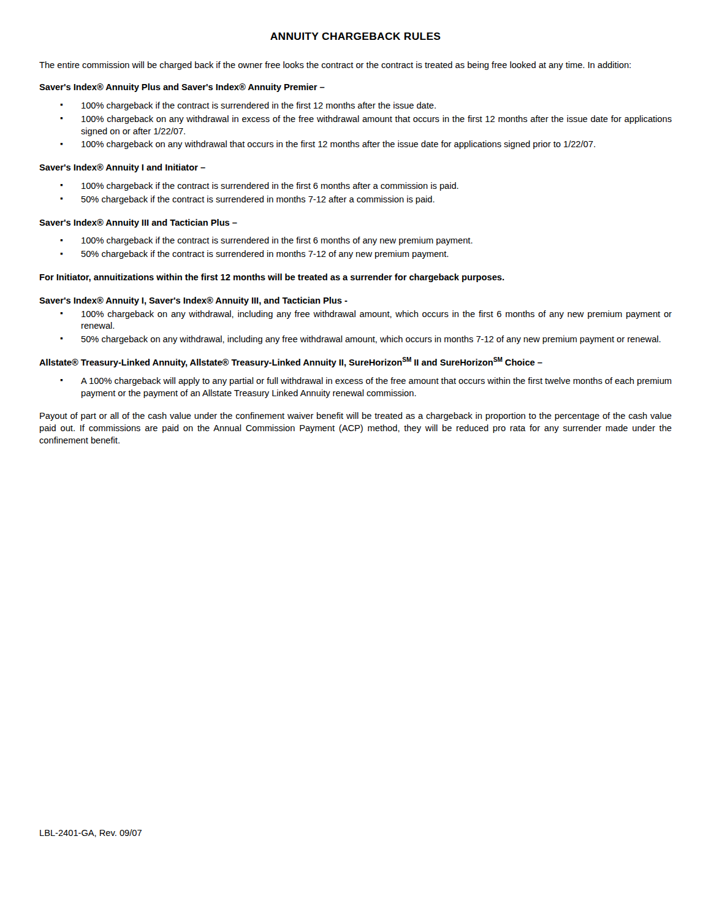ANNUITY CHARGEBACK RULES
The entire commission will be charged back if the owner free looks the contract or the contract is treated as being free looked at any time. In addition:
Saver's Index® Annuity Plus and Saver's Index® Annuity Premier –
100% chargeback if the contract is surrendered in the first 12 months after the issue date.
100% chargeback on any withdrawal in excess of the free withdrawal amount that occurs in the first 12 months after the issue date for applications signed on or after 1/22/07.
100% chargeback on any withdrawal that occurs in the first 12 months after the issue date for applications signed prior to 1/22/07.
Saver's Index® Annuity I and Initiator –
100% chargeback if the contract is surrendered in the first 6 months after a commission is paid.
50% chargeback if the contract is surrendered in months 7-12 after a commission is paid.
Saver's Index® Annuity III and Tactician Plus –
100% chargeback if the contract is surrendered in the first 6 months of any new premium payment.
50% chargeback if the contract is surrendered in months 7-12 of any new premium payment.
For Initiator, annuitizations within the first 12 months will be treated as a surrender for chargeback purposes.
Saver's Index® Annuity I, Saver's Index® Annuity III, and Tactician Plus -
100% chargeback on any withdrawal, including any free withdrawal amount, which occurs in the first 6 months of any new premium payment or renewal.
50% chargeback on any withdrawal, including any free withdrawal amount, which occurs in months 7-12 of any new premium payment or renewal.
Allstate® Treasury-Linked Annuity, Allstate® Treasury-Linked Annuity II, SureHorizonSM II and SureHorizonSM Choice –
A 100% chargeback will apply to any partial or full withdrawal in excess of the free amount that occurs within the first twelve months of each premium payment or the payment of an Allstate Treasury Linked Annuity renewal commission.
Payout of part or all of the cash value under the confinement waiver benefit will be treated as a chargeback in proportion to the percentage of the cash value paid out. If commissions are paid on the Annual Commission Payment (ACP) method, they will be reduced pro rata for any surrender made under the confinement benefit.
LBL-2401-GA, Rev. 09/07